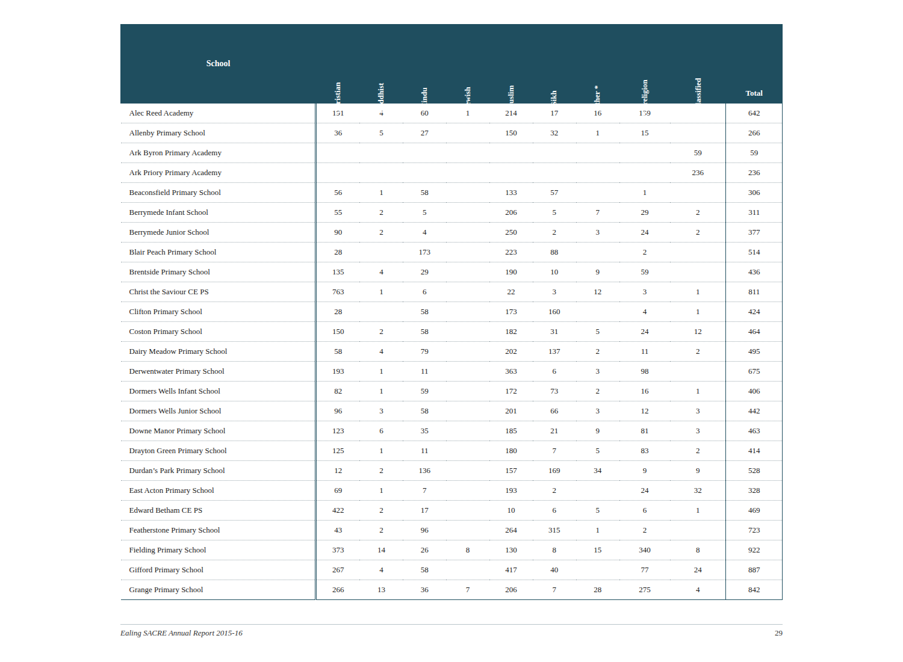| School | Christian | Buddhist | Hindu | Jewish | Muslim | Sikh | Other * | No religion | Unclassified | Total |
| --- | --- | --- | --- | --- | --- | --- | --- | --- | --- | --- |
| Alec Reed Academy | 191 | 4 | 60 | 1 | 214 | 17 | 16 | 139 | | 642 |
| Allenby Primary School | 36 | 5 | 27 | | 150 | 32 | 1 | 15 | | 266 |
| Ark Byron Primary Academy | | | | | | | | | 59 | 59 |
| Ark Priory Primary Academy | | | | | | | | | 236 | 236 |
| Beaconsfield Primary School | 56 | 1 | 58 | | 133 | 57 | | 1 | | 306 |
| Berrymede Infant School | 55 | 2 | 5 | | 206 | 5 | 7 | 29 | 2 | 311 |
| Berrymede Junior School | 90 | 2 | 4 | | 250 | 2 | 3 | 24 | 2 | 377 |
| Blair Peach Primary School | 28 | | 173 | | 223 | 88 | | 2 | | 514 |
| Brentside Primary School | 135 | 4 | 29 | | 190 | 10 | 9 | 59 | | 436 |
| Christ the Saviour CE PS | 763 | 1 | 6 | | 22 | 3 | 12 | 3 | 1 | 811 |
| Clifton Primary School | 28 | | 58 | | 173 | 160 | | 4 | 1 | 424 |
| Coston Primary School | 150 | 2 | 58 | | 182 | 31 | 5 | 24 | 12 | 464 |
| Dairy Meadow Primary School | 58 | 4 | 79 | | 202 | 137 | 2 | 11 | 2 | 495 |
| Derwentwater Primary School | 193 | 1 | 11 | | 363 | 6 | 3 | 98 | | 675 |
| Dormers Wells Infant School | 82 | 1 | 59 | | 172 | 73 | 2 | 16 | 1 | 406 |
| Dormers Wells Junior School | 96 | 3 | 58 | | 201 | 66 | 3 | 12 | 3 | 442 |
| Downe Manor Primary School | 123 | 6 | 35 | | 185 | 21 | 9 | 81 | 3 | 463 |
| Drayton Green Primary School | 125 | 1 | 11 | | 180 | 7 | 5 | 83 | 2 | 414 |
| Durdan’s Park Primary School | 12 | 2 | 136 | | 157 | 169 | 34 | 9 | 9 | 528 |
| East Acton Primary School | 69 | 1 | 7 | | 193 | 2 | | 24 | 32 | 328 |
| Edward Betham CE PS | 422 | 2 | 17 | | 10 | 6 | 5 | 6 | 1 | 469 |
| Featherstone Primary School | 43 | 2 | 96 | | 264 | 315 | 1 | 2 | | 723 |
| Fielding Primary School | 373 | 14 | 26 | 8 | 130 | 8 | 15 | 340 | 8 | 922 |
| Gifford Primary School | 267 | 4 | 58 | | 417 | 40 | | 77 | 24 | 887 |
| Grange Primary School | 266 | 13 | 36 | 7 | 206 | 7 | 28 | 275 | 4 | 842 |
Ealing SACRE Annual Report 2015-16 29